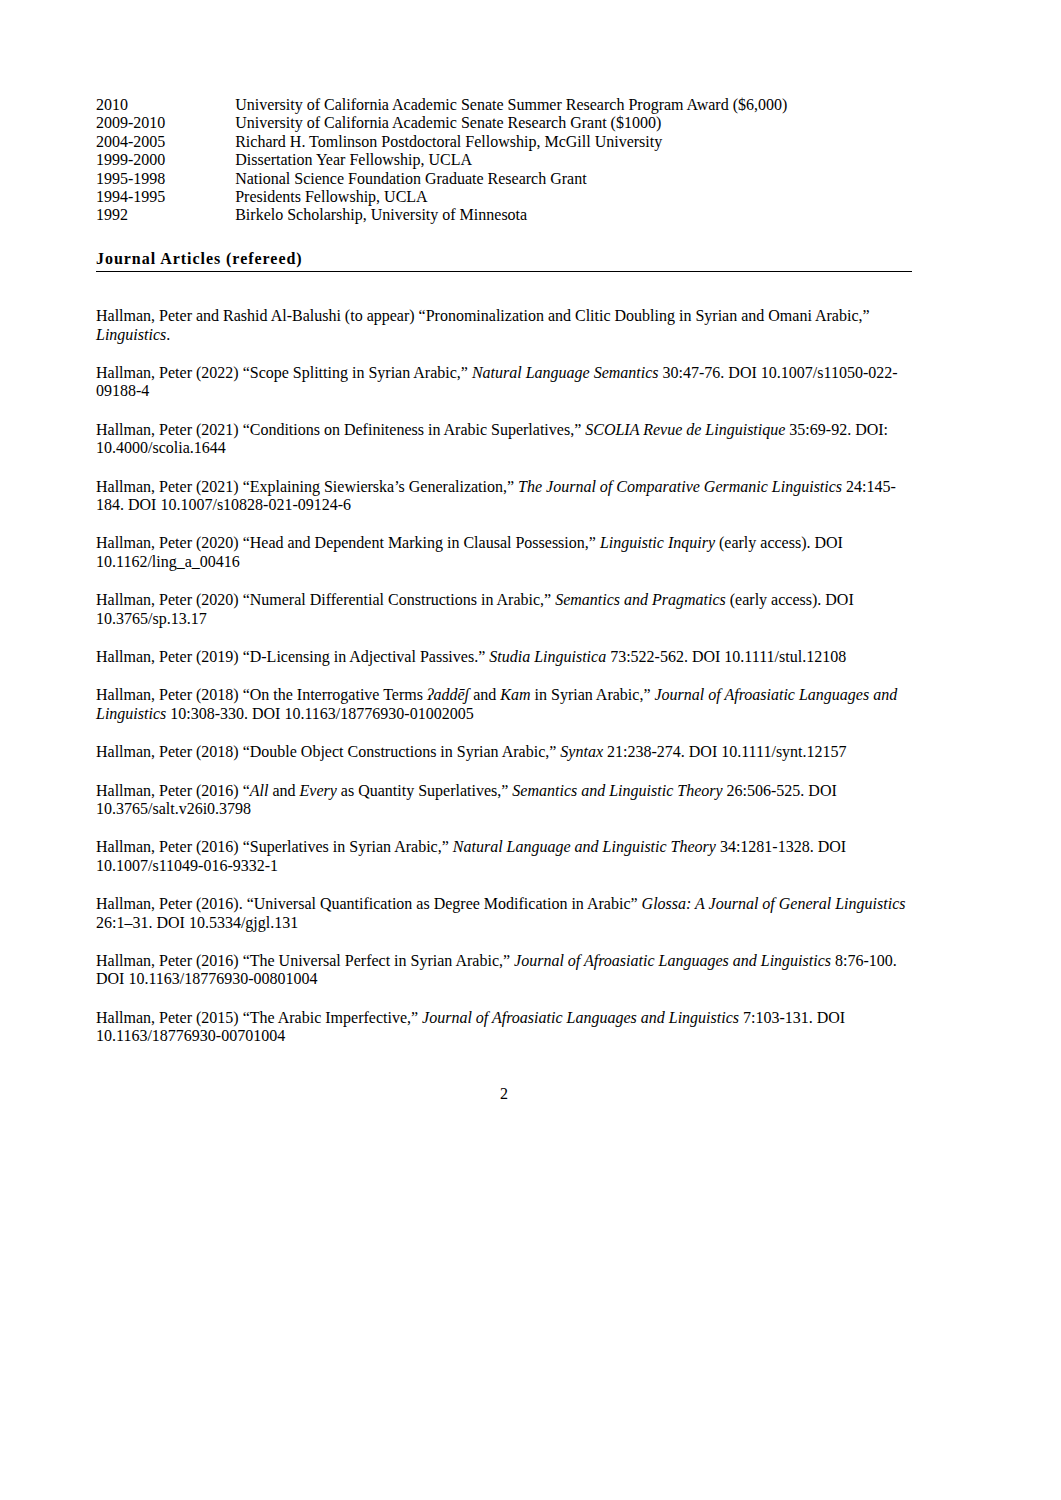| 2010 | University of California Academic Senate Summer Research Program Award ($6,000) |
| 2009-2010 | University of California Academic Senate Research Grant ($1000) |
| 2004-2005 | Richard H. Tomlinson Postdoctoral Fellowship, McGill University |
| 1999-2000 | Dissertation Year Fellowship, UCLA |
| 1995-1998 | National Science Foundation Graduate Research Grant |
| 1994-1995 | Presidents Fellowship, UCLA |
| 1992 | Birkelo Scholarship, University of Minnesota |
Journal Articles (refereed)
Hallman, Peter and Rashid Al-Balushi (to appear) “Pronominalization and Clitic Doubling in Syrian and Omani Arabic,” Linguistics.
Hallman, Peter (2022) “Scope Splitting in Syrian Arabic,” Natural Language Semantics 30:47-76. DOI 10.1007/s11050-022-09188-4
Hallman, Peter (2021) “Conditions on Definiteness in Arabic Superlatives,” SCOLIA Revue de Linguistique 35:69-92. DOI: 10.4000/scolia.1644
Hallman, Peter (2021) “Explaining Siewierska’s Generalization,” The Journal of Comparative Germanic Linguistics 24:145-184. DOI 10.1007/s10828-021-09124-6
Hallman, Peter (2020) “Head and Dependent Marking in Clausal Possession,” Linguistic Inquiry (early access). DOI 10.1162/ling_a_00416
Hallman, Peter (2020) “Numeral Differential Constructions in Arabic,” Semantics and Pragmatics (early access). DOI 10.3765/sp.13.17
Hallman, Peter (2019) “D-Licensing in Adjectival Passives.” Studia Linguistica 73:522-562. DOI 10.1111/stul.12108
Hallman, Peter (2018) “On the Interrogative Terms ʔaddēʃ and Kam in Syrian Arabic,” Journal of Afroasiatic Languages and Linguistics 10:308-330. DOI 10.1163/18776930-01002005
Hallman, Peter (2018) “Double Object Constructions in Syrian Arabic,” Syntax 21:238-274. DOI 10.1111/synt.12157
Hallman, Peter (2016) “All and Every as Quantity Superlatives,” Semantics and Linguistic Theory 26:506-525. DOI 10.3765/salt.v26i0.3798
Hallman, Peter (2016) “Superlatives in Syrian Arabic,” Natural Language and Linguistic Theory 34:1281-1328. DOI 10.1007/s11049-016-9332-1
Hallman, Peter (2016). “Universal Quantification as Degree Modification in Arabic” Glossa: A Journal of General Linguistics 26:1–31. DOI 10.5334/gjgl.131
Hallman, Peter (2016) “The Universal Perfect in Syrian Arabic,” Journal of Afroasiatic Languages and Linguistics 8:76-100. DOI 10.1163/18776930-00801004
Hallman, Peter (2015) “The Arabic Imperfective,” Journal of Afroasiatic Languages and Linguistics 7:103-131. DOI 10.1163/18776930-00701004
2